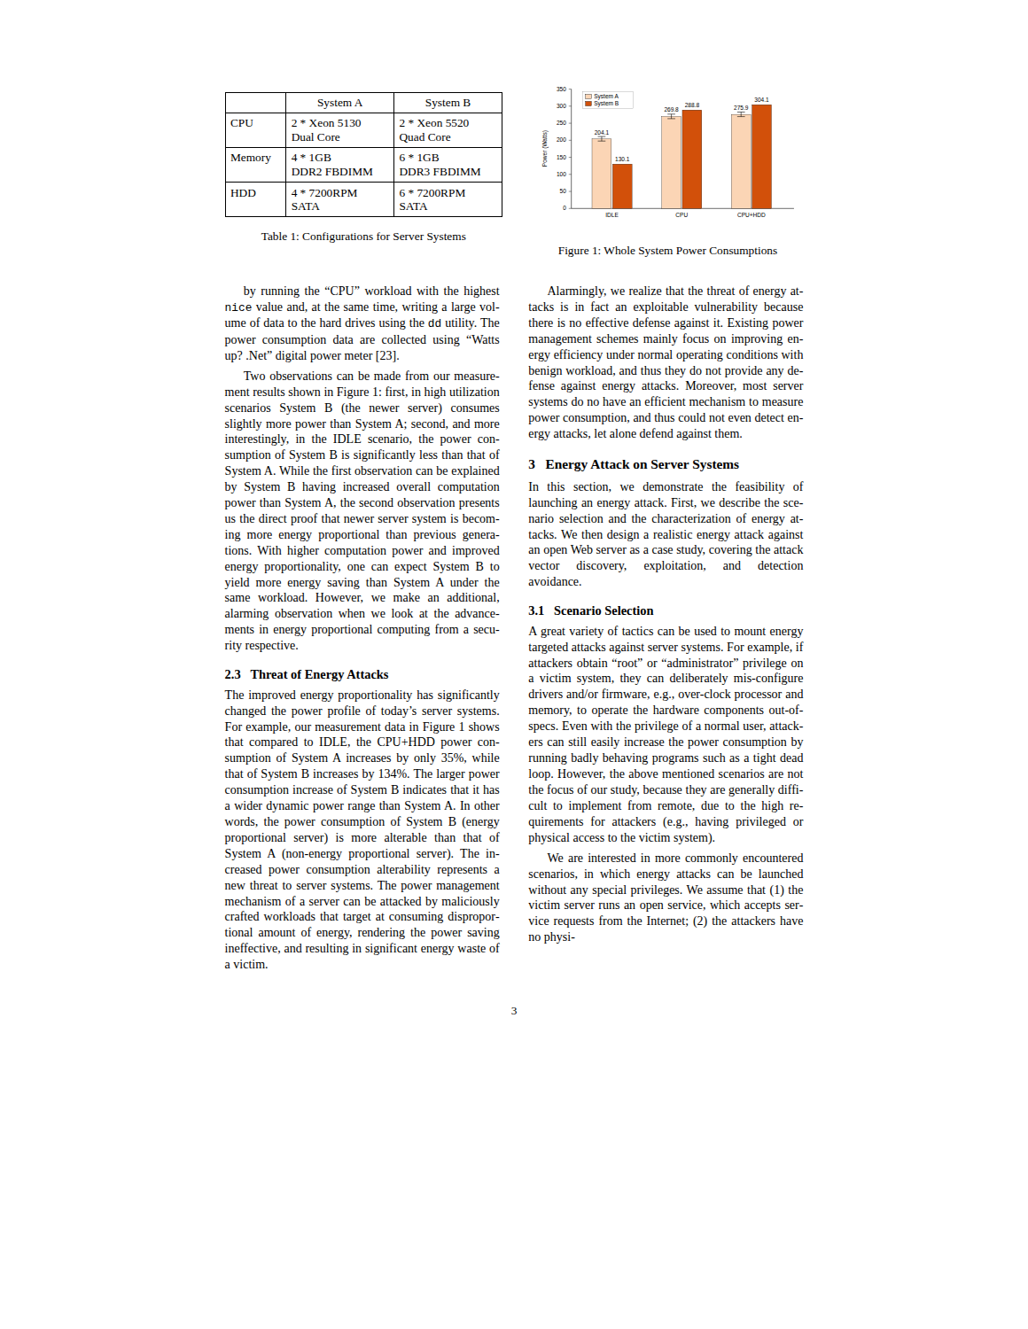| | System A | System B |
| --- | --- | --- |
| CPU | 2 * Xeon 5130 Dual Core | 2 * Xeon 5520 Quad Core |
| Memory | 4 * 1GB DDR2 FBDIMM | 6 * 1GB DDR3 FBDIMM |
| HDD | 4 * 7200RPM SATA | 6 * 7200RPM SATA |
Table 1: Configurations for Server Systems
0 50 100 150 200 250 300 350 Power (Watts) 204.1 130.1 269.8 288.8 275.9 304.1 IDLE CPU CPU+HDD System A System B
Figure 1: Whole System Power Consumptions
by running the “CPU” workload with the highest nice value and, at the same time, writing a large volume of data to the hard drives using the dd utility. The power consumption data are collected using “Watts up? .Net” digital power meter [23].
Two observations can be made from our measurement results shown in Figure 1: first, in high utilization scenarios System B (the newer server) consumes slightly more power than System A; second, and more interestingly, in the IDLE scenario, the power consumption of System B is significantly less than that of System A. While the first observation can be explained by System B having increased overall computation power than System A, the second observation presents us the direct proof that newer server system is becoming more energy proportional than previous generations. With higher computation power and improved energy proportionality, one can expect System B to yield more energy saving than System A under the same workload. However, we make an additional, alarming observation when we look at the advancements in energy proportional computing from a security respective.
2.3 Threat of Energy Attacks
The improved energy proportionality has significantly changed the power profile of today’s server systems. For example, our measurement data in Figure 1 shows that compared to IDLE, the CPU+HDD power consumption of System A increases by only 35%, while that of System B increases by 134%. The larger power consumption increase of System B indicates that it has a wider dynamic power range than System A. In other words, the power consumption of System B (energy proportional server) is more alterable than that of System A (non-energy proportional server). The increased power consumption alterability represents a new threat to server systems. The power management mechanism of a server can be attacked by maliciously crafted workloads that target at consuming disproportional amount of energy, rendering the power saving ineffective, and resulting in significant energy waste of a victim.
Alarmingly, we realize that the threat of energy attacks is in fact an exploitable vulnerability because there is no effective defense against it. Existing power management schemes mainly focus on improving energy efficiency under normal operating conditions with benign workload, and thus they do not provide any defense against energy attacks. Moreover, most server systems do no have an efficient mechanism to measure power consumption, and thus could not even detect energy attacks, let alone defend against them.
3 Energy Attack on Server Systems
In this section, we demonstrate the feasibility of launching an energy attack. First, we describe the scenario selection and the characterization of energy attacks. We then design a realistic energy attack against an open Web server as a case study, covering the attack vector discovery, exploitation, and detection avoidance.
3.1 Scenario Selection
A great variety of tactics can be used to mount energy targeted attacks against server systems. For example, if attackers obtain “root” or “administrator” privilege on a victim system, they can deliberately mis-configure drivers and/or firmware, e.g., over-clock processor and memory, to operate the hardware components out-of-specs. Even with the privilege of a normal user, attackers can still easily increase the power consumption by running badly behaving programs such as a tight dead loop. However, the above mentioned scenarios are not the focus of our study, because they are generally difficult to implement from remote, due to the high requirements for attackers (e.g., having privileged or physical access to the victim system).
We are interested in more commonly encountered scenarios, in which energy attacks can be launched without any special privileges. We assume that (1) the victim server runs an open service, which accepts service requests from the Internet; (2) the attackers have no physi-
3